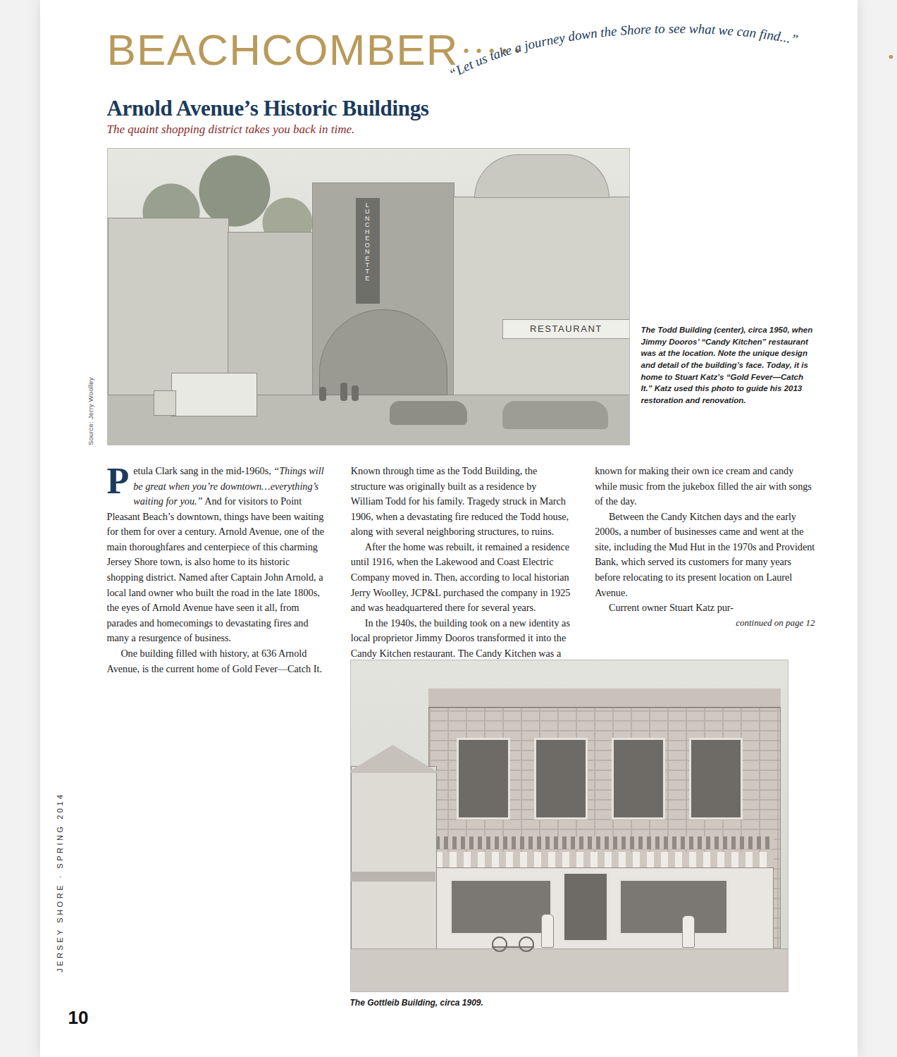BEACHCOMBER
•••••
“Let us take a journey down the Shore to see what we can find...” ••
Arnold Avenue’s Historic Buildings
The quaint shopping district takes you back in time.
LUNCHEONETTE
RESTAURANT
Source: Jerry Woolley
The Todd Building (center), circa 1950, when Jimmy Dooros’ “Candy Kitchen” restaurant was at the location. Note the unique design and detail of the building’s face. Today, it is home to Stuart Katz’s “Gold Fever—Catch It.” Katz used this photo to guide his 2013 restoration and renovation.
Petula Clark sang in the mid-1960s, “Things will be great when you’re downtown…everything’s waiting for you.” And for visitors to Point Pleasant Beach’s downtown, things have been waiting for them for over a century. Arnold Avenue, one of the main thoroughfares and centerpiece of this charming Jersey Shore town, is also home to its historic shopping district. Named after Captain John Arnold, a local land owner who built the road in the late 1800s, the eyes of Arnold Avenue have seen it all, from parades and homecomings to devastating fires and many a resurgence of business.
One building filled with history, at 636 Arnold Avenue, is the current home of Gold Fever—Catch It. Known through time as the Todd Building, the structure was originally built as a residence by William Todd for his family. Tragedy struck in March 1906, when a devastating fire reduced the Todd house, along with several neighboring structures, to ruins.
After the home was rebuilt, it remained a residence until 1916, when the Lakewood and Coast Electric Company moved in. Then, according to local historian Jerry Woolley, JCP&L purchased the company in 1925 and was headquartered there for several years.
In the 1940s, the building took on a new identity as local proprietor Jimmy Dooros transformed it into the Candy Kitchen restaurant. The Candy Kitchen was a popular place to go during the 40s and 50s, and was known for making their own ice cream and candy while music from the jukebox filled the air with songs of the day.
Between the Candy Kitchen days and the early 2000s, a number of businesses came and went at the site, including the Mud Hut in the 1970s and Provident Bank, which served its customers for many years before relocating to its present location on Laurel Avenue.
Current owner Stuart Katz pur-
continued on page 12
Source: Jerry Woolley
The Gottleib Building, circa 1909.
JERSEY SHORE · SPRING 2014
10